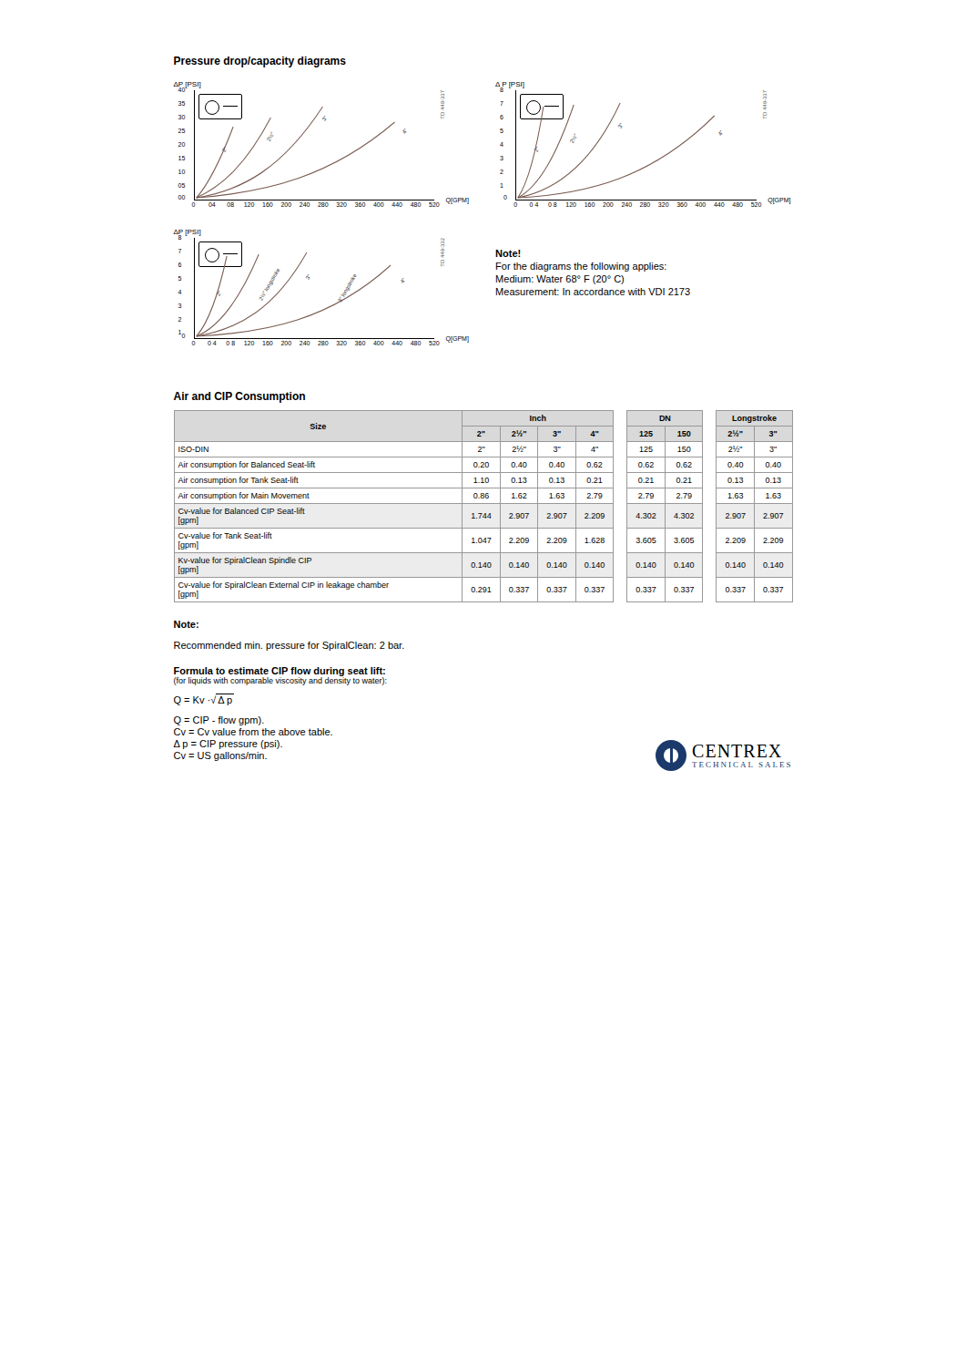Pressure drop/capacity diagrams
ΔP [PSI]
40 35 30 25 20 15 10 05 00
2" 2½" 3" 4" TD 449-337 Q[GPM]
0 04 08 120 160 200 240 280 320 360 400 440 480 520
ΔP [PSI]
8 7 6 5 4 3 2 1 0
2" 2½" longstroke 3" 3" longstroke 4" TD 449-332 Q[GPM]
0 0 4 0 8 120 160 200 240 280 320 360 400 440 480 520
Δ P [PSI]
8 7 6 5 4 3 2 1 0
2" 2½" 3" 4" TD 449-337 Q[GPM]
0 0 4 0 8 120 160 200 240 280 320 360 400 440 480 520
Note!
For the diagrams the following applies:
Medium: Water 68° F (20° C)
Measurement: In accordance with VDI 2173
Air and CIP Consumption
| Size | Inch | | DN | | Longstroke |
| --- | --- | --- | --- | --- | --- |
| 2" | 2½" | 3" | 4" | 125 | 150 | 2½" | 3" |
| ISO-DIN | 2" | 2½" | 3" | 4" | | 125 | 150 | | 2½" | 3" |
| Air consumption for Balanced Seat-lift | 0.20 | 0.40 | 0.40 | 0.62 | | 0.62 | 0.62 | | 0.40 | 0.40 |
| Air consumption for Tank Seat-lift | 1.10 | 0.13 | 0.13 | 0.21 | | 0.21 | 0.21 | | 0.13 | 0.13 |
| Air consumption for Main Movement | 0.86 | 1.62 | 1.63 | 2.79 | | 2.79 | 2.79 | | 1.63 | 1.63 |
| Cv-value for Balanced CIP Seat-lift [gpm] | 1.744 | 2.907 | 2.907 | 2.209 | | 4.302 | 4.302 | | 2.907 | 2.907 |
| Cv-value for Tank Seat-lift [gpm] | 1.047 | 2.209 | 2.209 | 1.628 | | 3.605 | 3.605 | | 2.209 | 2.209 |
| Kv-value for SpiralClean Spindle CIP [gpm] | 0.140 | 0.140 | 0.140 | 0.140 | | 0.140 | 0.140 | | 0.140 | 0.140 |
| Cv-value for SpiralClean External CIP in leakage chamber [gpm] | 0.291 | 0.337 | 0.337 | 0.337 | | 0.337 | 0.337 | | 0.337 | 0.337 |
Note:
Recommended min. pressure for SpiralClean: 2 bar.
Formula to estimate CIP flow during seat lift:
(for liquids with comparable viscosity and density to water):
Q = Kv ·√Δ p
Q = CIP - flow gpm).
Cv = Cv value from the above table.
Δ p = CIP pressure (psi).
Cv = US gallons/min.
CENTREX
TECHNICAL SALES